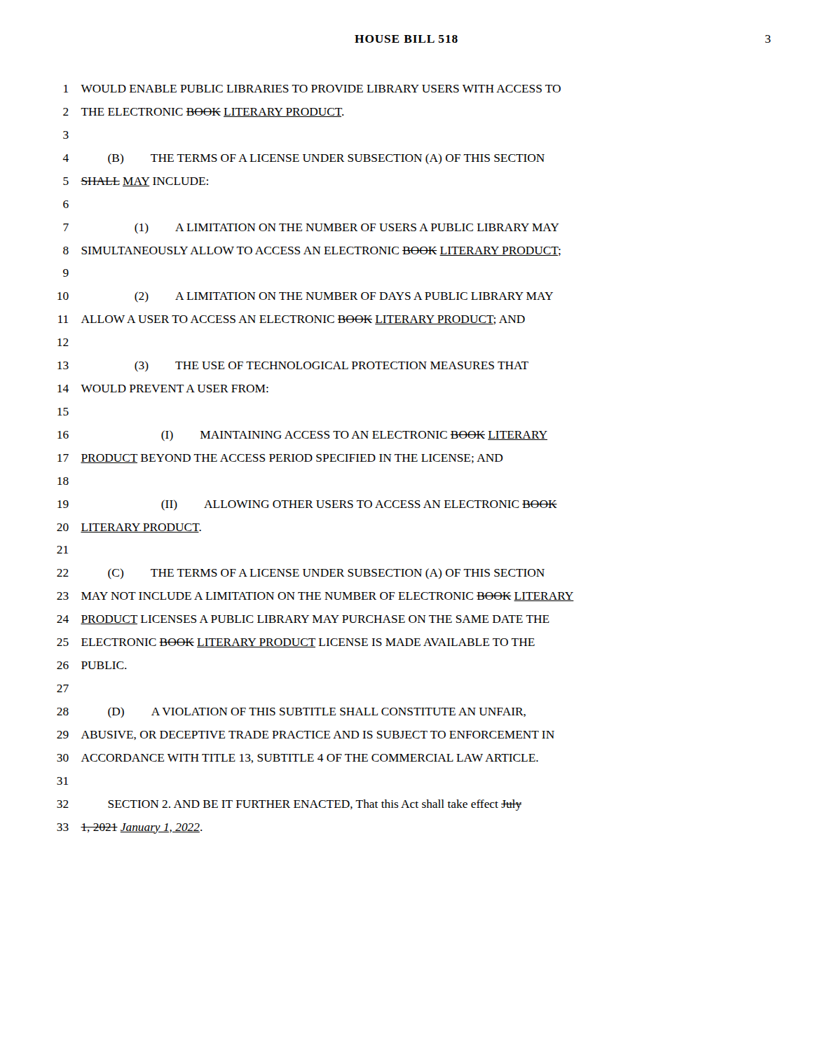HOUSE BILL 518 3
WOULD ENABLE PUBLIC LIBRARIES TO PROVIDE LIBRARY USERS WITH ACCESS TO
THE ELECTRONIC BOOK LITERARY PRODUCT.
(B) THE TERMS OF A LICENSE UNDER SUBSECTION (A) OF THIS SECTION
SHALL MAY INCLUDE:
(1) A LIMITATION ON THE NUMBER OF USERS A PUBLIC LIBRARY MAY
SIMULTANEOUSLY ALLOW TO ACCESS AN ELECTRONIC BOOK LITERARY PRODUCT;
(2) A LIMITATION ON THE NUMBER OF DAYS A PUBLIC LIBRARY MAY
ALLOW A USER TO ACCESS AN ELECTRONIC BOOK LITERARY PRODUCT; AND
(3) THE USE OF TECHNOLOGICAL PROTECTION MEASURES THAT
WOULD PREVENT A USER FROM:
(I) MAINTAINING ACCESS TO AN ELECTRONIC BOOK LITERARY
PRODUCT BEYOND THE ACCESS PERIOD SPECIFIED IN THE LICENSE; AND
(II) ALLOWING OTHER USERS TO ACCESS AN ELECTRONIC BOOK
LITERARY PRODUCT.
(C) THE TERMS OF A LICENSE UNDER SUBSECTION (A) OF THIS SECTION
MAY NOT INCLUDE A LIMITATION ON THE NUMBER OF ELECTRONIC BOOK LITERARY
PRODUCT LICENSES A PUBLIC LIBRARY MAY PURCHASE ON THE SAME DATE THE
ELECTRONIC BOOK LITERARY PRODUCT LICENSE IS MADE AVAILABLE TO THE
PUBLIC.
(D) A VIOLATION OF THIS SUBTITLE SHALL CONSTITUTE AN UNFAIR,
ABUSIVE, OR DECEPTIVE TRADE PRACTICE AND IS SUBJECT TO ENFORCEMENT IN
ACCORDANCE WITH TITLE 13, SUBTITLE 4 OF THE COMMERCIAL LAW ARTICLE.
SECTION 2. AND BE IT FURTHER ENACTED, That this Act shall take effect July
1, 2021 January 1, 2022.